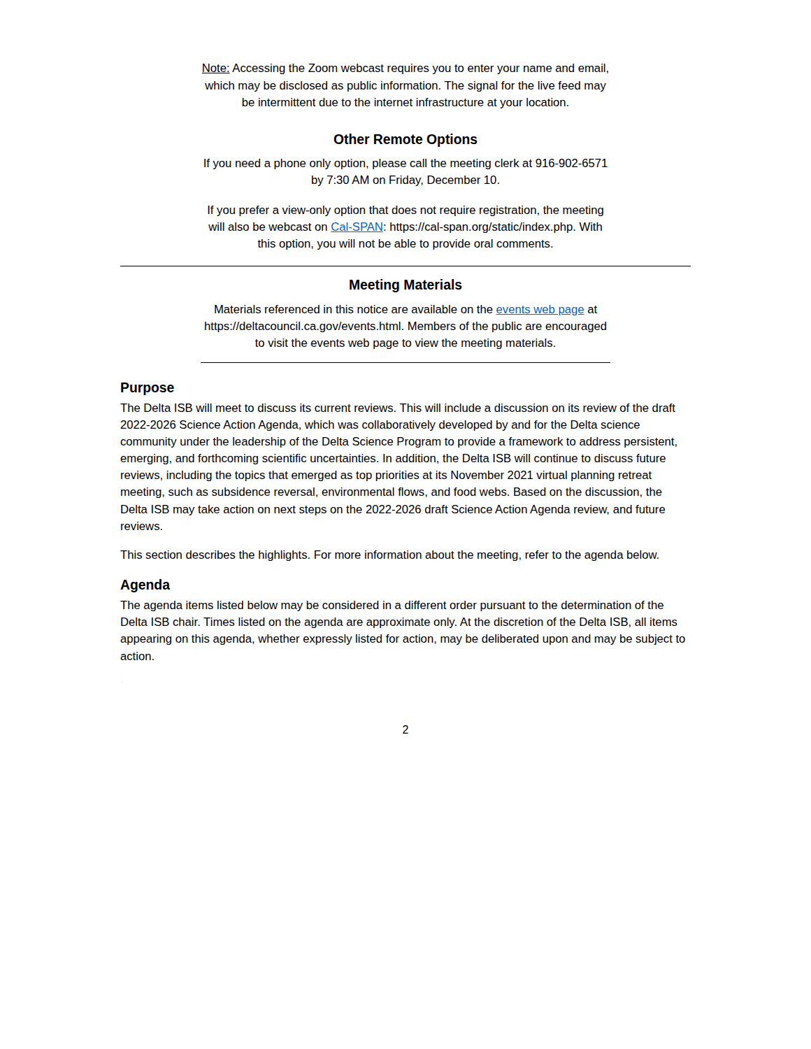Note: Accessing the Zoom webcast requires you to enter your name and email, which may be disclosed as public information. The signal for the live feed may be intermittent due to the internet infrastructure at your location.
Other Remote Options
If you need a phone only option, please call the meeting clerk at 916-902-6571 by 7:30 AM on Friday, December 10.
If you prefer a view-only option that does not require registration, the meeting will also be webcast on Cal-SPAN: https://cal-span.org/static/index.php. With this option, you will not be able to provide oral comments.
Meeting Materials
Materials referenced in this notice are available on the events web page at https://deltacouncil.ca.gov/events.html. Members of the public are encouraged to visit the events web page to view the meeting materials.
Purpose
The Delta ISB will meet to discuss its current reviews. This will include a discussion on its review of the draft 2022-2026 Science Action Agenda, which was collaboratively developed by and for the Delta science community under the leadership of the Delta Science Program to provide a framework to address persistent, emerging, and forthcoming scientific uncertainties. In addition, the Delta ISB will continue to discuss future reviews, including the topics that emerged as top priorities at its November 2021 virtual planning retreat meeting, such as subsidence reversal, environmental flows, and food webs. Based on the discussion, the Delta ISB may take action on next steps on the 2022-2026 draft Science Action Agenda review, and future reviews.
This section describes the highlights. For more information about the meeting, refer to the agenda below.
Agenda
The agenda items listed below may be considered in a different order pursuant to the determination of the Delta ISB chair. Times listed on the agenda are approximate only. At the discretion of the Delta ISB, all items appearing on this agenda, whether expressly listed for action, may be deliberated upon and may be subject to action.
.
2